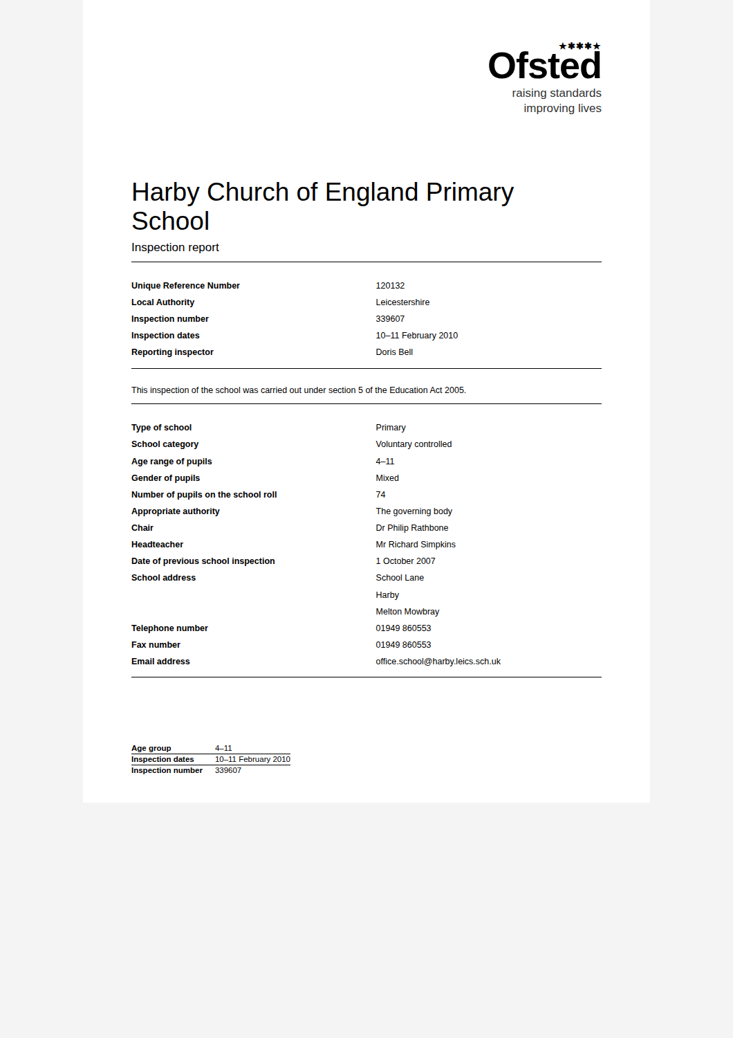★✱✱✱★
Ofsted
raising standards
improving lives
Harby Church of England Primary
School
Inspection report
| Unique Reference Number | 120132 |
| Local Authority | Leicestershire |
| Inspection number | 339607 |
| Inspection dates | 10–11 February 2010 |
| Reporting inspector | Doris Bell |
This inspection of the school was carried out under section 5 of the Education Act 2005.
| Type of school | Primary |
| School category | Voluntary controlled |
| Age range of pupils | 4–11 |
| Gender of pupils | Mixed |
| Number of pupils on the school roll | 74 |
| Appropriate authority | The governing body |
| Chair | Dr Philip Rathbone |
| Headteacher | Mr Richard Simpkins |
| Date of previous school inspection | 1 October 2007 |
| School address | School Lane |
| | Harby |
| | Melton Mowbray |
| Telephone number | 01949 860553 |
| Fax number | 01949 860553 |
| Email address | office.school@harby.leics.sch.uk |
| Age group | 4–11 |
| Inspection dates | 10–11 February 2010 |
| Inspection number | 339607 |